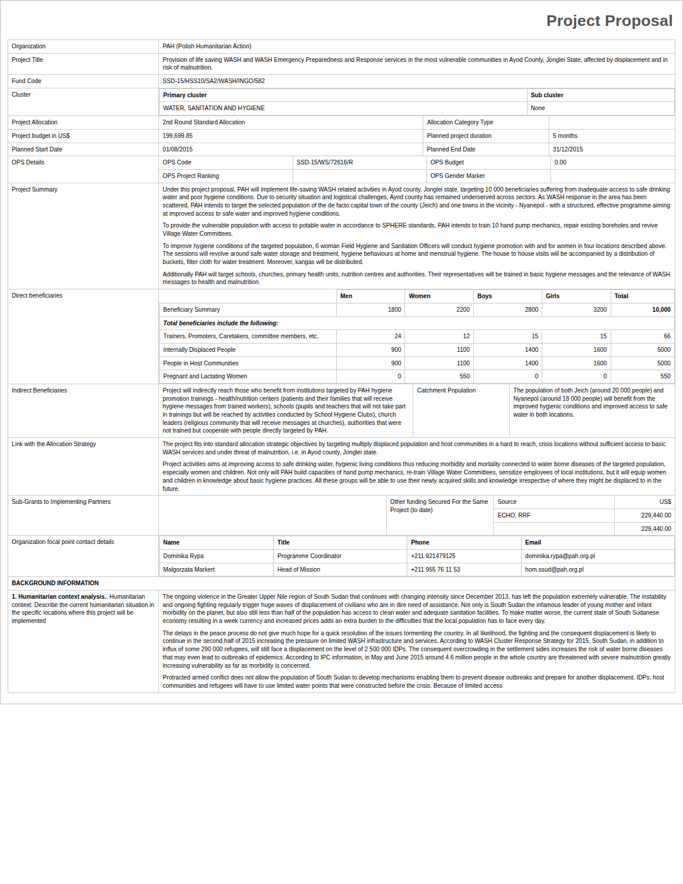Project Proposal
| Organization | PAH (Polish Humanitarian Action) |
| Project Title | Provision of life saving WASH and WASH Emergency Preparedness and Response services in the most vulnerable communities in Ayod County, Jonglei State, affected by displacement and in risk of malnutrition. |
| Fund Code | SSD-15/HSS10/SA2/WASH/INGO/582 |
| Cluster | / Primary cluster / Sub cluster / / --- / --- / / WATER, SANITATION AND HYGIENE / None / |
| Project Allocation | / 2nd Round Standard Allocation / Allocation Category Type / / |
| Project budget in US$ | / 199,699.85 / Planned project duration / 5 months / |
| Planned Start Date | / 01/08/2015 / Planned End Date / 31/12/2015 / |
| OPS Details | / OPS Code / SSD-15/WS/72616/R / OPS Budget / 0.00 / / OPS Project Ranking / / OPS Gender Marker / / |
| Project Summary | Under this project proposal, PAH will implement life-saving WASH related activities in Ayod county, Jonglei state, targeting 10 000 beneficiaries suffering from inadequate access to safe drinking water and poor hygiene conditions. Due to security situation and logistical challenges, Ayod county has remained underserved across sectors. As WASH response in the area has been scattered, PAH intends to target the selected population of the de facto capital town of the county (Jeich) and one towns in the vicinity - Nyanepol - with a structured, effective programme aiming at improved access to safe water and improved hygiene conditions. To provide the vulnerable population with access to potable water in accordance to SPHERE standards, PAH intends to train 10 hand pump mechanics, repair existing boreholes and revive Village Water Committees. To improve hygiene conditions of the targeted population, 6 woman Field Hygiene and Sanitation Officers will conduct hygiene promotion with and for women in four locations described above. The sessions will revolve around safe water storage and treatment, hygiene behaviours at home and menstrual hygiene. The house to house visits will be accompanied by a distribution of buckets, filter cloth for water treatment. Moreover, kangas will be distributed. Additionally PAH will target schools, churches, primary health units, nutrition centres and authorities. Their representatives will be trained in basic hygiene messages and the relevance of WASH messages to health and malnutrition. |
| Direct beneficiaries | / / Men / Women / Boys / Girls / Total / / Beneficiary Summary / 1800 / 2200 / 2800 / 3200 / 10,000 / / Total beneficiaries include the following: / / Trainers, Promoters, Caretakers, committee members, etc. / 24 / 12 / 15 / 15 / 66 / / Internally Displaced People / 900 / 1100 / 1400 / 1600 / 5000 / / People in Host Communities / 900 / 1100 / 1400 / 1600 / 5000 / / Pregnant and Lactating Women / 0 / 550 / 0 / 0 / 550 / |
| Indirect Beneficiaries | / Project will indirectly reach those who benefit from institutions targeted by PAH hygiene promotion trainings - health/nutrition centers (patients and their families that will receive hygiene messages from trained workers), schools (pupils and teachers that will not take part in trainings but will be reached by activities conducted by School Hygiene Clubs), church leaders (religious community that will receive messages at churches), authorities that were not trained but cooperate with people directly targeted by PAH. / Catchment Population / The population of both Jeich (around 20 000 people) and Nyanepol (around 18 000 people) will benefit from the improved hygienic conditions and improved access to safe water in both locations. / |
| Link with the Allocation Strategy | The project fits into standard allocation strategic objectives by targeting multiply displaced population and host communities in a hard to reach, crisis locations without sufficient access to basic WASH services and under threat of malnutrition, i.e. in Ayod county, Jonglei state. Project activities aims at improving access to safe drinking water, hygienic living conditions thus reducing morbidity and mortality connected to water borne diseases of the targeted population, especially women and children. Not only will PAH build capacities of hand pump mechanics, re-train Village Water Committees, sensitize employees of local institutions, but it will equip women and children in knowledge about basic hygiene practices. All these groups will be able to use their newly acquired skills and knowledge irrespective of where they might be displaced to in the future. |
| Sub-Grants to Implementing Partners | / / Other funding Secured For the Same Project (to date) / / Source / / ECHO, RRF / / / US$ / / 229,440.00 / / 229,440.00 / / |
| Organization focal point contact details | / Name / Title / Phone / Email / / --- / --- / --- / --- / / Dominika Rypa / Programme Coordinator / +211 921479125 / dominika.rypa@pah.org.pl / / Malgorzata Markert / Head of Mission / +211 955 76 11 53 / hom.ssud@pah.org.pl / |
| BACKGROUND INFORMATION |
| 1. Humanitarian context analysis. . Humanitarian context: Describe the current humanitarian situation in the specific locations where this project will be implemented | The ongoing violence in the Greater Upper Nile region of South Sudan that continues with changing intensity since December 2013, has left the population extremely vulnerable. The instability and ongoing fighting regularly trigger huge waves of displacement of civilians who are in dire need of assistance. Not only is South Sudan the infamous leader of young mother and infant morbidity on the planet, but also still less than half of the population has access to clean water and adequate sanitation facilities. To make matter worse, the current state of South Sudanese economy resulting in a week currency and increased prices adds an extra burden to the difficulties that the local population has to face every day. The delays in the peace process do not give much hope for a quick resolution of the issues tormenting the country. In all likelihood, the fighting and the consequent displacement is likely to continue in the second half of 2015 increasing the pressure on limited WASH infrastructure and services. According to WASH Cluster Response Strategy for 2015, South Sudan, in addition to influx of some 290 000 refugees, will still face a displacement on the level of 2 500 000 IDPs. The consequent overcrowding in the settlement sides increases the risk of water borne diseases that may even lead to outbreaks of epidemics. According to IPC information, in May and June 2015 around 4.6 million people in the whole country are threatened with severe malnutrition greatly increasing vulnerability as far as morbidity is concerned. Protracted armed conflict does not allow the population of South Sudan to develop mechanisms enabling them to prevent disease outbreaks and prepare for another displacement. IDPs, host communities and refugees will have to use limited water points that were constructed before the crisis. Because of limited access |